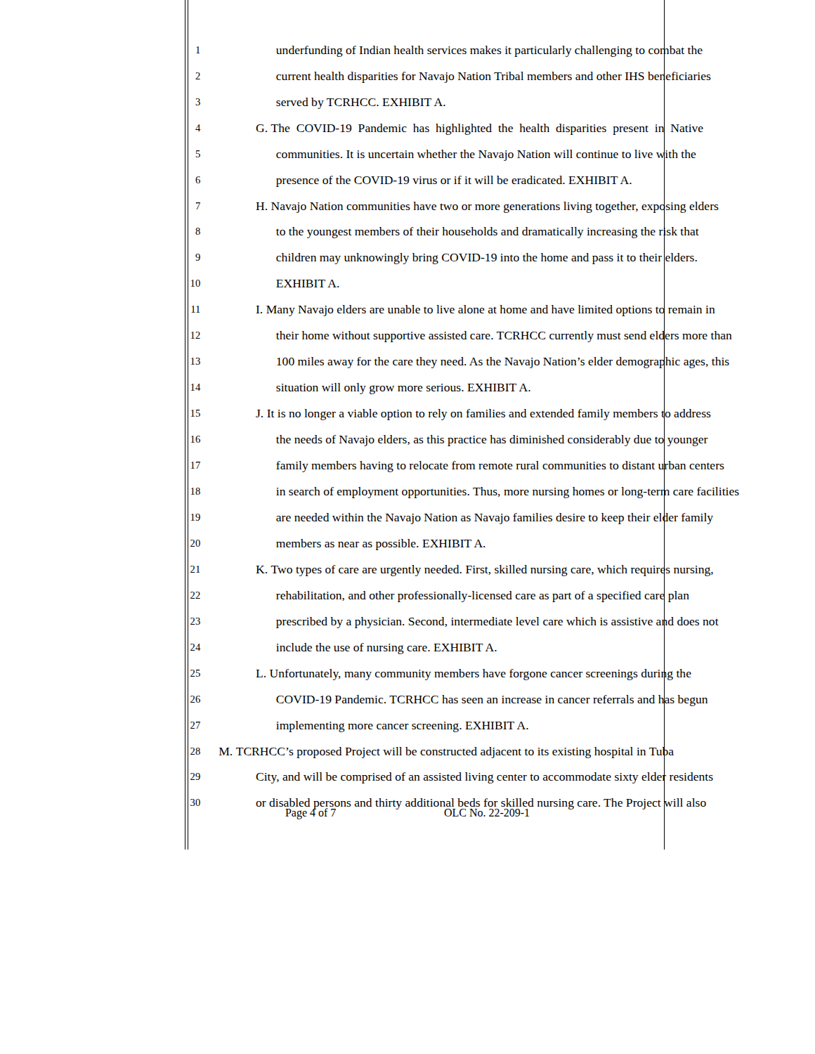underfunding of Indian health services makes it particularly challenging to combat the
current health disparities for Navajo Nation Tribal members and other IHS beneficiaries
served by TCRHCC. EXHIBIT A.
G. The COVID-19 Pandemic has highlighted the health disparities present in Native
communities. It is uncertain whether the Navajo Nation will continue to live with the
presence of the COVID-19 virus or if it will be eradicated. EXHIBIT A.
H. Navajo Nation communities have two or more generations living together, exposing elders
to the youngest members of their households and dramatically increasing the risk that
children may unknowingly bring COVID-19 into the home and pass it to their elders.
EXHIBIT A.
I. Many Navajo elders are unable to live alone at home and have limited options to remain in
their home without supportive assisted care. TCRHCC currently must send elders more than
100 miles away for the care they need. As the Navajo Nation’s elder demographic ages, this
situation will only grow more serious. EXHIBIT A.
J. It is no longer a viable option to rely on families and extended family members to address
the needs of Navajo elders, as this practice has diminished considerably due to younger
family members having to relocate from remote rural communities to distant urban centers
in search of employment opportunities. Thus, more nursing homes or long-term care facilities
are needed within the Navajo Nation as Navajo families desire to keep their elder family
members as near as possible. EXHIBIT A.
K. Two types of care are urgently needed. First, skilled nursing care, which requires nursing,
rehabilitation, and other professionally-licensed care as part of a specified care plan
prescribed by a physician. Second, intermediate level care which is assistive and does not
include the use of nursing care. EXHIBIT A.
L. Unfortunately, many community members have forgone cancer screenings during the
COVID-19 Pandemic. TCRHCC has seen an increase in cancer referrals and has begun
implementing more cancer screening. EXHIBIT A.
M. TCRHCC’s proposed Project will be constructed adjacent to its existing hospital in Tuba
City, and will be comprised of an assisted living center to accommodate sixty elder residents
or disabled persons and thirty additional beds for skilled nursing care. The Project will also
Page 4 of 7
OLC No. 22-209-1